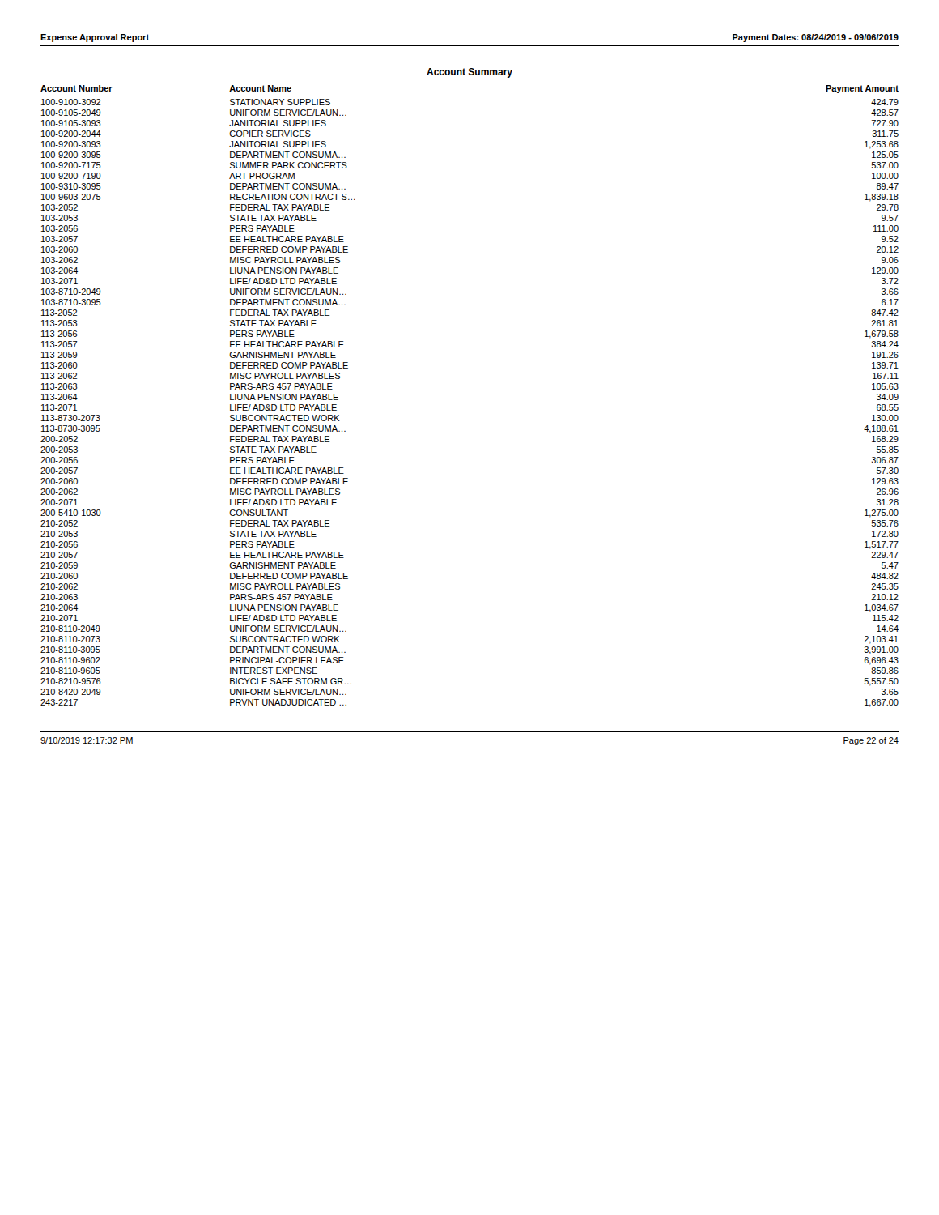Expense Approval Report Payment Dates: 08/24/2019 - 09/06/2019
Account Summary
| Account Number | Account Name | Payment Amount |
| --- | --- | --- |
| 100-9100-3092 | STATIONARY SUPPLIES | 424.79 |
| 100-9105-2049 | UNIFORM SERVICE/LAUN… | 428.57 |
| 100-9105-3093 | JANITORIAL SUPPLIES | 727.90 |
| 100-9200-2044 | COPIER SERVICES | 311.75 |
| 100-9200-3093 | JANITORIAL SUPPLIES | 1,253.68 |
| 100-9200-3095 | DEPARTMENT CONSUMA… | 125.05 |
| 100-9200-7175 | SUMMER PARK CONCERTS | 537.00 |
| 100-9200-7190 | ART PROGRAM | 100.00 |
| 100-9310-3095 | DEPARTMENT CONSUMA… | 89.47 |
| 100-9603-2075 | RECREATION CONTRACT S… | 1,839.18 |
| 103-2052 | FEDERAL TAX PAYABLE | 29.78 |
| 103-2053 | STATE TAX PAYABLE | 9.57 |
| 103-2056 | PERS PAYABLE | 111.00 |
| 103-2057 | EE HEALTHCARE PAYABLE | 9.52 |
| 103-2060 | DEFERRED COMP PAYABLE | 20.12 |
| 103-2062 | MISC PAYROLL PAYABLES | 9.06 |
| 103-2064 | LIUNA PENSION PAYABLE | 129.00 |
| 103-2071 | LIFE/ AD&D LTD PAYABLE | 3.72 |
| 103-8710-2049 | UNIFORM SERVICE/LAUN… | 3.66 |
| 103-8710-3095 | DEPARTMENT CONSUMA… | 6.17 |
| 113-2052 | FEDERAL TAX PAYABLE | 847.42 |
| 113-2053 | STATE TAX PAYABLE | 261.81 |
| 113-2056 | PERS PAYABLE | 1,679.58 |
| 113-2057 | EE HEALTHCARE PAYABLE | 384.24 |
| 113-2059 | GARNISHMENT PAYABLE | 191.26 |
| 113-2060 | DEFERRED COMP PAYABLE | 139.71 |
| 113-2062 | MISC PAYROLL PAYABLES | 167.11 |
| 113-2063 | PARS-ARS 457 PAYABLE | 105.63 |
| 113-2064 | LIUNA PENSION PAYABLE | 34.09 |
| 113-2071 | LIFE/ AD&D LTD PAYABLE | 68.55 |
| 113-8730-2073 | SUBCONTRACTED WORK | 130.00 |
| 113-8730-3095 | DEPARTMENT CONSUMA… | 4,188.61 |
| 200-2052 | FEDERAL TAX PAYABLE | 168.29 |
| 200-2053 | STATE TAX PAYABLE | 55.85 |
| 200-2056 | PERS PAYABLE | 306.87 |
| 200-2057 | EE HEALTHCARE PAYABLE | 57.30 |
| 200-2060 | DEFERRED COMP PAYABLE | 129.63 |
| 200-2062 | MISC PAYROLL PAYABLES | 26.96 |
| 200-2071 | LIFE/ AD&D LTD PAYABLE | 31.28 |
| 200-5410-1030 | CONSULTANT | 1,275.00 |
| 210-2052 | FEDERAL TAX PAYABLE | 535.76 |
| 210-2053 | STATE TAX PAYABLE | 172.80 |
| 210-2056 | PERS PAYABLE | 1,517.77 |
| 210-2057 | EE HEALTHCARE PAYABLE | 229.47 |
| 210-2059 | GARNISHMENT PAYABLE | 5.47 |
| 210-2060 | DEFERRED COMP PAYABLE | 484.82 |
| 210-2062 | MISC PAYROLL PAYABLES | 245.35 |
| 210-2063 | PARS-ARS 457 PAYABLE | 210.12 |
| 210-2064 | LIUNA PENSION PAYABLE | 1,034.67 |
| 210-2071 | LIFE/ AD&D LTD PAYABLE | 115.42 |
| 210-8110-2049 | UNIFORM SERVICE/LAUN… | 14.64 |
| 210-8110-2073 | SUBCONTRACTED WORK | 2,103.41 |
| 210-8110-3095 | DEPARTMENT CONSUMA… | 3,991.00 |
| 210-8110-9602 | PRINCIPAL-COPIER LEASE | 6,696.43 |
| 210-8110-9605 | INTEREST EXPENSE | 859.86 |
| 210-8210-9576 | BICYCLE SAFE STORM GR… | 5,557.50 |
| 210-8420-2049 | UNIFORM SERVICE/LAUN… | 3.65 |
| 243-2217 | PRVNT UNADJUDICATED … | 1,667.00 |
9/10/2019 12:17:32 PM Page 22 of 24